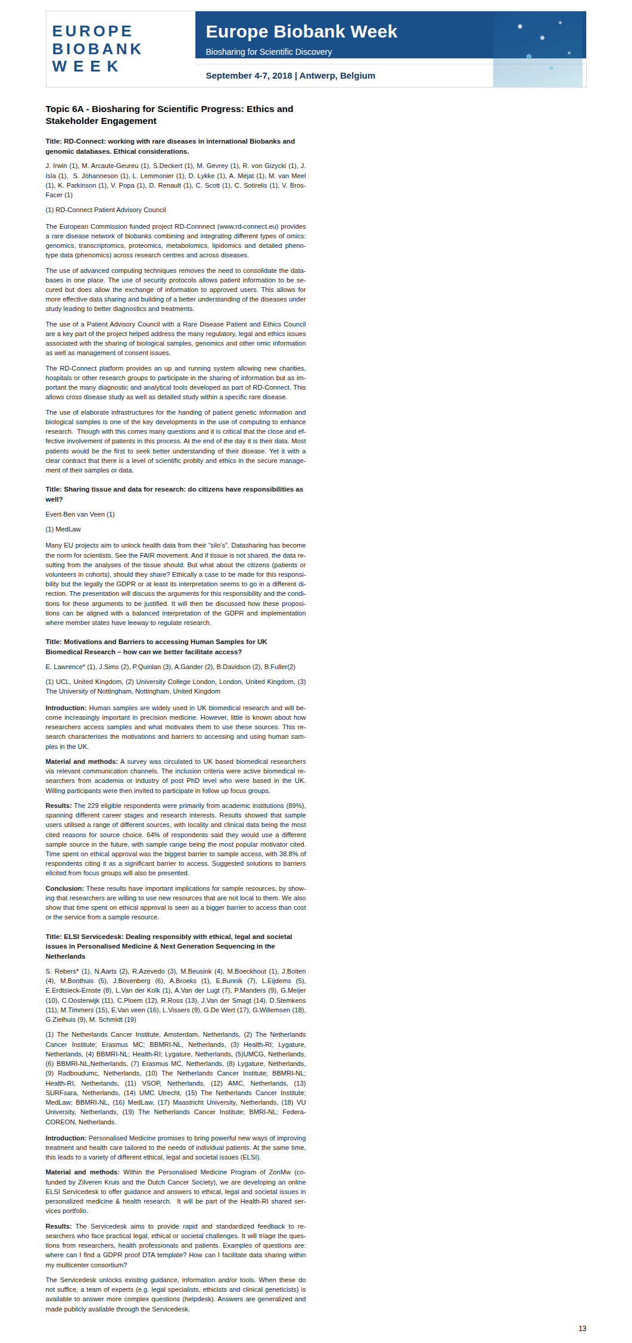EUROPE BIOBANK WEEK
Europe Biobank Week
Biosharing for Scientific Discovery
September 4-7, 2018 | Antwerp, Belgium
Topic 6A - Biosharing for Scientific Progress: Ethics and Stakeholder Engagement
Title: RD-Connect: working with rare diseases in international Biobanks and genomic databases. Ethical considerations.
J. Irwin (1), M. Arcaute-Geureu (1), S.Deckert (1), M. Gevrey (1), R. von Gizycki (1), J. Isla (1), S. Jóhanneson (1), L. Lemmonier (1), D. Lykke (1), A. Méjat (1), M. van Meel (1), K. Parkinson (1), V. Popa (1), D. Renault (1), C. Scott (1), C. Sotirelis (1), V. Bros-Facer (1)
(1) RD-Connect Patient Advisory Council
The European Commission funded project RD-Connnect (www.rd-connect.eu) provides a rare disease network of biobanks combining and integrating different types of omics: genomics, transcriptomics, proteomics, metabolomics, lipidomics and detailed phenotype data (phenomics) across research centres and across diseases.
The use of advanced computing techniques removes the need to consolidate the databases in one place. The use of security protocols allows patient information to be secured but does allow the exchange of information to approved users. This allows for more effective data sharing and building of a better understanding of the diseases under study leading to better diagnostics and treatments.
The use of a Patient Advisory Council with a Rare Disease Patient and Ethics Council are a key part of the project helped address the many regulatory, legal and ethics issues associated with the sharing of biological samples, genomics and other omic information as well as management of consent issues.
The RD-Connect platform provides an up and running system allowing new charities, hospitals or other research groups to participate in the sharing of information but as important the many diagnostic and analytical tools developed as part of RD-Connect. This allows cross disease study as well as detailed study within a specific rare disease.
The use of elaborate infrastructures for the handing of patient genetic information and biological samples is one of the key developments in the use of computing to enhance research. Though with this comes many questions and it is critical that the close and effective involvement of patients in this process. At the end of the day it is their data. Most patients would be the first to seek better understanding of their disease. Yet it with a clear contract that there is a level of scientific probity and ethics in the secure management of their samples or data.
Title: Sharing tissue and data for research: do citizens have responsibilities as well?
Evert-Ben van Veen (1)
(1) MedLaw
Many EU projects aim to unlock health data from their “silo’s”. Datasharing has become the norm for scientists. See the FAIR movement. And if tissue is not shared, the data resulting from the analyses of the tissue should. But what about the citizens (patients or volunteers in cohorts), should they share? Ethically a case to be made for this responsibility but the legally the GDPR or at least its interpretation seems to go in a different direction. The presentation will discuss the arguments for this responsibility and the conditions for these arguments to be justified. It will then be discussed how these propositions can be aligned with a balanced interpretation of the GDPR and implementation where member states have leeway to regulate research.
Title: Motivations and Barriers to accessing Human Samples for UK Biomedical Research – how can we better facilitate access?
E. Lawrence* (1), J.Sims (2), P.Quinlan (3), A.Gander (2), B.Davidson (2), B.Fuller(2)
(1) UCL, United Kingdom, (2) University College London, London, United Kingdom, (3) The University of Nottingham, Nottingham, United Kingdom
Introduction: Human samples are widely used in UK biomedical research and will become increasingly important in precision medicine. However, little is known about how researchers access samples and what motivates them to use these sources. This research characterises the motivations and barriers to accessing and using human samples in the UK.
Material and methods: A survey was circulated to UK based biomedical researchers via relevant communication channels. The inclusion criteria were active biomedical researchers from academia or industry of post PhD level who were based in the UK. Willing participants were then invited to participate in follow up focus groups.
Results: The 229 eligible respondents were primarily from academic institutions (89%), spanning different career stages and research interests. Results showed that sample users utilised a range of different sources, with locality and clinical data being the most cited reasons for source choice. 64% of respondents said they would use a different sample source in the future, with sample range being the most popular motivator cited. Time spent on ethical approval was the biggest barrier to sample access, with 38.8% of respondents citing it as a significant barrier to access. Suggested solutions to barriers elicited from focus groups will also be presented.
Conclusion: These results have important implications for sample resources, by showing that researchers are willing to use new resources that are not local to them. We also show that time spent on ethical approval is seen as a bigger barrier to access than cost or the service from a sample resource.
Title: ELSI Servicedesk: Dealing responsibly with ethical, legal and societal issues in Personalised Medicine & Next Generation Sequencing in the Netherlands
S. Rebers* (1), N.Aarts (2), R.Azevedo (3), M.Beusink (4), M.Boeckhout (1), J.Boiten (4), M.Bonthuis (5), J.Bovenberg (6), A.Broeks (1), E.Bunnik (7), L.Eijdems (5), E.Erdtsieck-Ernste (8), L.Van der Kolk (1), A.Van der Lugt (7), P.Manders (9), G.Meijer (10), C.Oosterwijk (11), C.Ploem (12), R.Ross (13), J.Van der Smagt (14), D.Stemkens (11), M.Timmers (15), E.Van veen (16), L.Vissers (9), G.De Wert (17), G.Willemsen (18), G.Zielhuis (9), M. Schmidt (19)
(1) The Netherlands Cancer Institute, Amsterdam, Netherlands, (2) The Netherlands Cancer Institute; Erasmus MC; BBMRI-NL, Netherlands, (3) Health-RI; Lygature, Netherlands, (4) BBMRI-NL; Health-RI; Lygature, Netherlands, (5)UMCG, Netherlands, (6) BBMRI-NL,Netherlands, (7) Erasmus MC, Netherlands, (8) Lygature, Netherlands, (9) Radboudumc, Netherlands, (10) The Netherlands Cancer Institute; BBMRI-NL; Health-RI, Netherlands, (11) VSOP, Netherlands, (12) AMC, Netherlands, (13) SURFsara, Netherlands, (14) UMC Utrecht, (15) The Netherlands Cancer Institute; MedLaw; BBMRI-NL, (16) MedLaw, (17) Maastricht University, Netherlands, (18) VU University, Netherlands, (19) The Netherlands Cancer Institute; BMRI-NL; Federa-COREON, Netherlands.
Introduction: Personalised Medicine promises to bring powerful new ways of improving treatment and health care tailored to the needs of individual patients. At the same time, this leads to a variety of different ethical, legal and societal issues (ELSI).
Material and methods: Within the Personalised Medicine Program of ZonMw (co-funded by Zilveren Kruis and the Dutch Cancer Society), we are developing an online ELSI Servicedesk to offer guidance and answers to ethical, legal and societal issues in personalized medicine & health research. It will be part of the Health-RI shared services portfolio.
Results: The Servicedesk aims to provide rapid and standardized feedback to researchers who face practical legal, ethical or societal challenges. It will triage the questions from researchers, health professionals and patients. Examples of questions are: where can I find a GDPR proof DTA template? How can I facilitate data sharing within my multicenter consortium?
The Servicedesk unlocks existing guidance, information and/or tools. When these do not suffice, a team of experts (e.g. legal specialists, ethicists and clinical geneticists) is available to answer more complex questions (helpdesk). Answers are generalized and made publicly available through the Servicedesk.
13